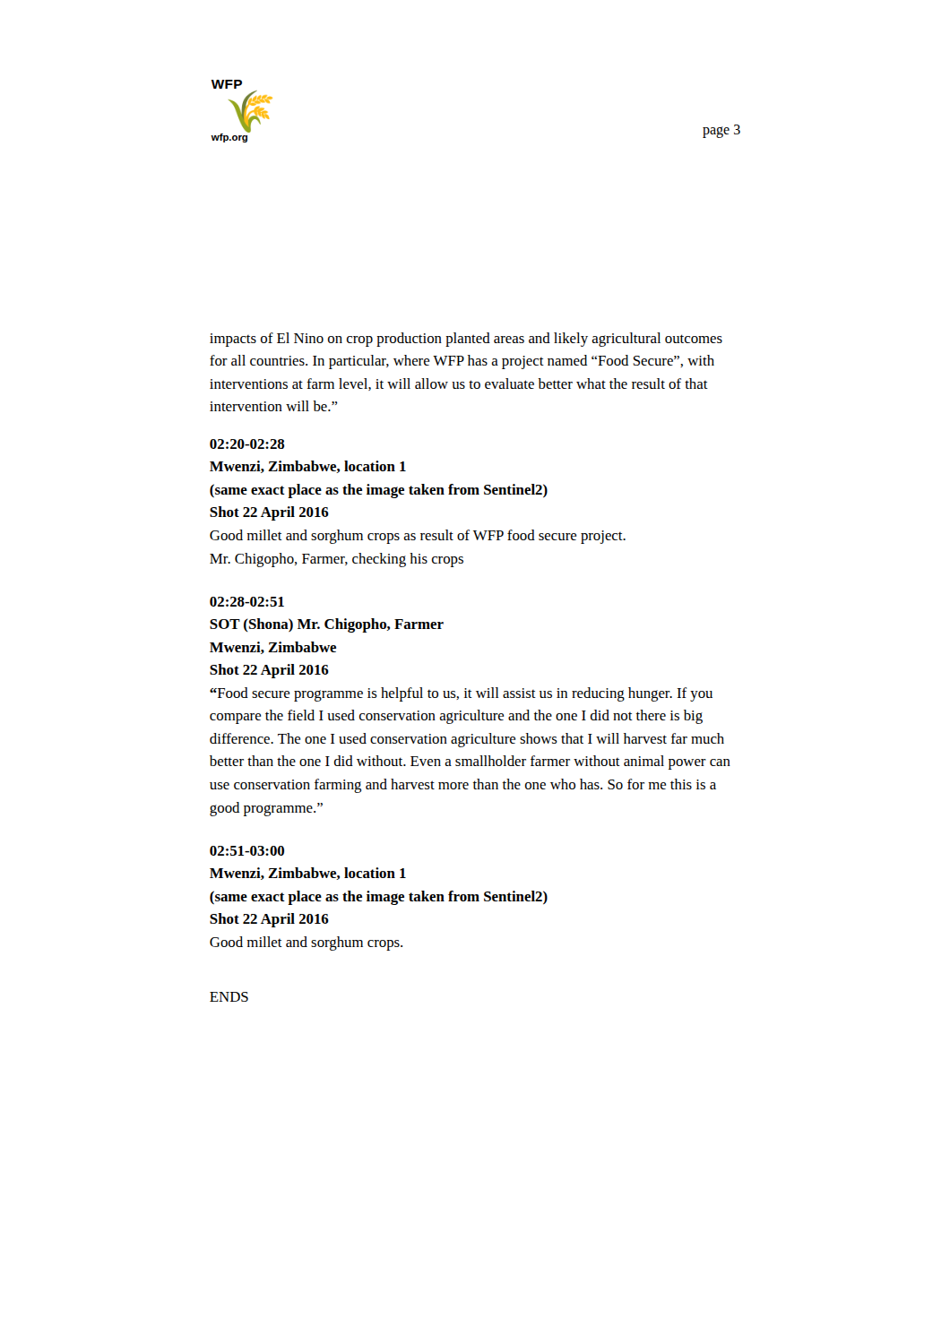WFP 🌾 wfp.org
page 3
impacts of El Nino on crop production planted areas and likely agricultural outcomes for all countries. In particular, where WFP has a project named “Food Secure”, with interventions at farm level, it will allow us to evaluate better what the result of that intervention will be.”
02:20-02:28
Mwenzi, Zimbabwe, location 1
(same exact place as the image taken from Sentinel2)
Shot 22 April 2016
Good millet and sorghum crops as result of WFP food secure project.
Mr. Chigopho, Farmer, checking his crops
02:28-02:51
SOT (Shona) Mr. Chigopho, Farmer
Mwenzi, Zimbabwe
Shot 22 April 2016
“Food secure programme is helpful to us, it will assist us in reducing hunger. If you compare the field I used conservation agriculture and the one I did not there is big difference. The one I used conservation agriculture shows that I will harvest far much better than the one I did without. Even a smallholder farmer without animal power can use conservation farming and harvest more than the one who has. So for me this is a good programme.”
02:51-03:00
Mwenzi, Zimbabwe, location 1
(same exact place as the image taken from Sentinel2)
Shot 22 April 2016
Good millet and sorghum crops.
ENDS